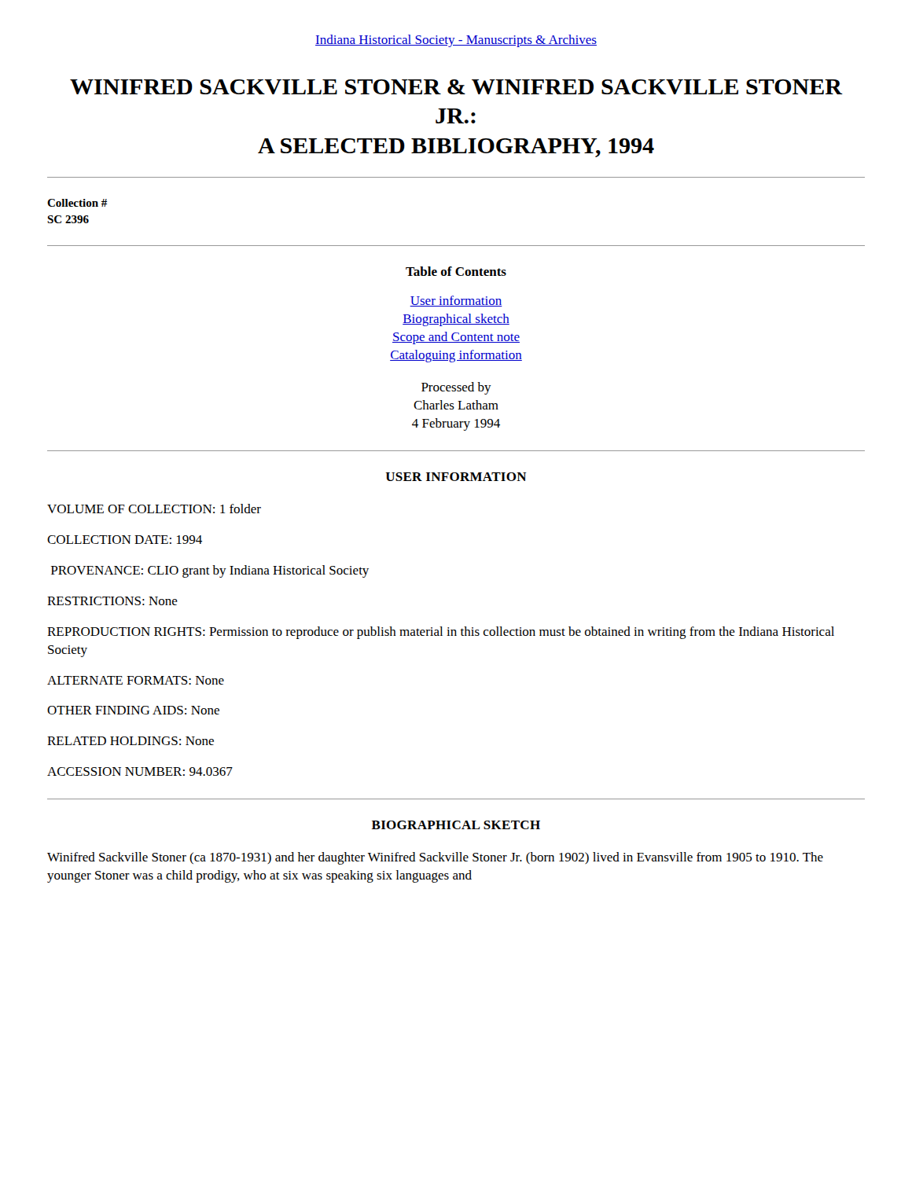Indiana Historical Society - Manuscripts & Archives
WINIFRED SACKVILLE STONER & WINIFRED SACKVILLE STONER JR.:
A SELECTED BIBLIOGRAPHY, 1994
Collection #
SC 2396
Table of Contents
User information
Biographical sketch
Scope and Content note
Cataloguing information
Processed by
Charles Latham
4 February 1994
USER INFORMATION
VOLUME OF COLLECTION: 1 folder
COLLECTION DATE: 1994
PROVENANCE: CLIO grant by Indiana Historical Society
RESTRICTIONS: None
REPRODUCTION RIGHTS: Permission to reproduce or publish material in this collection must be obtained in writing from the Indiana Historical Society
ALTERNATE FORMATS: None
OTHER FINDING AIDS: None
RELATED HOLDINGS: None
ACCESSION NUMBER: 94.0367
BIOGRAPHICAL SKETCH
Winifred Sackville Stoner (ca 1870-1931) and her daughter Winifred Sackville Stoner Jr. (born 1902) lived in Evansville from 1905 to 1910. The younger Stoner was a child prodigy, who at six was speaking six languages and